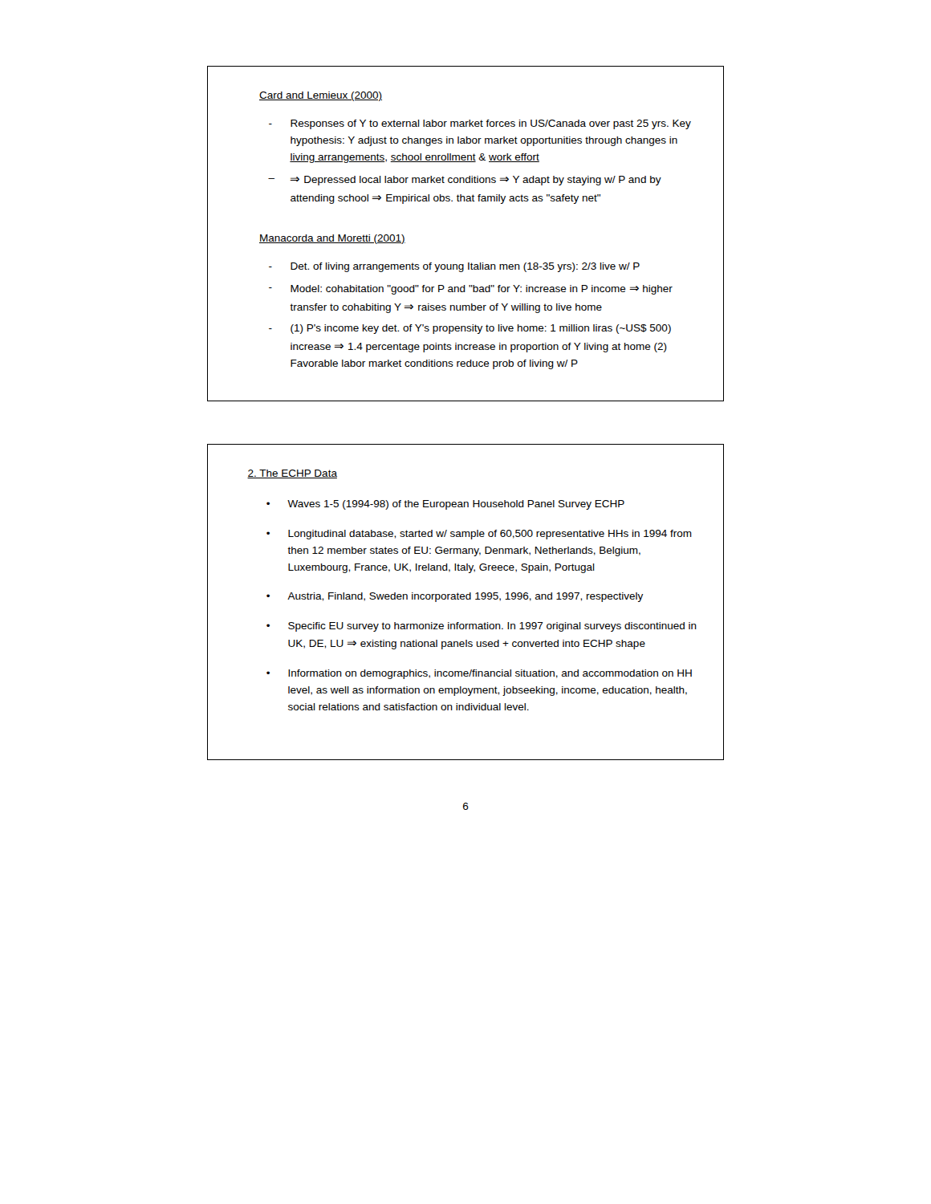Card and Lemieux (2000)
Responses of Y to external labor market forces in US/Canada over past 25 yrs. Key hypothesis: Y adjust to changes in labor market opportunities through changes in living arrangements, school enrollment & work effort
⇒ Depressed local labor market conditions ⇒ Y adapt by staying w/ P and by attending school ⇒ Empirical obs. that family acts as "safety net"
Manacorda and Moretti (2001)
Det. of living arrangements of young Italian men (18-35 yrs): 2/3 live w/ P
Model: cohabitation "good" for P and "bad" for Y: increase in P income ⇒ higher transfer to cohabiting Y ⇒ raises number of Y willing to live home
(1) P's income key det. of Y's propensity to live home: 1 million liras (~US$ 500) increase ⇒ 1.4 percentage points increase in proportion of Y living at home (2) Favorable labor market conditions reduce prob of living w/ P
2. The ECHP Data
Waves 1-5 (1994-98) of the European Household Panel Survey ECHP
Longitudinal database, started w/ sample of 60,500 representative HHs in 1994 from then 12 member states of EU: Germany, Denmark, Netherlands, Belgium, Luxembourg, France, UK, Ireland, Italy, Greece, Spain, Portugal
Austria, Finland, Sweden incorporated 1995, 1996, and 1997, respectively
Specific EU survey to harmonize information. In 1997 original surveys discontinued in UK, DE, LU ⇒ existing national panels used + converted into ECHP shape
Information on demographics, income/financial situation, and accommodation on HH level, as well as information on employment, jobseeking, income, education, health, social relations and satisfaction on individual level.
6